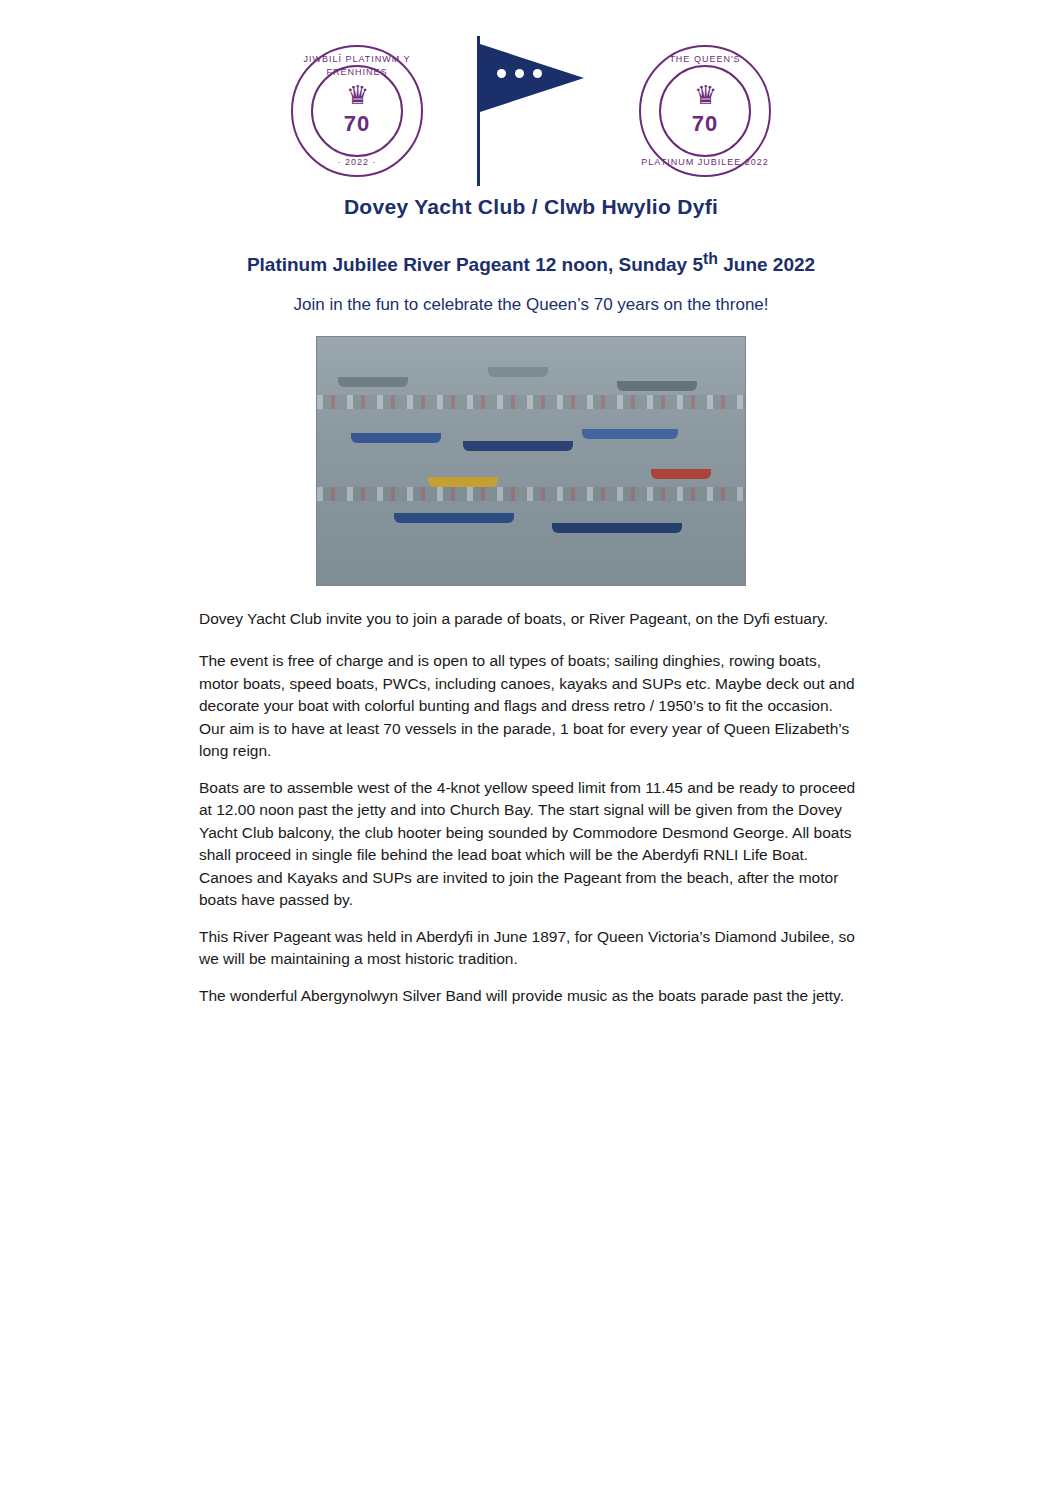Jiwbilî Platinwm y Frenhines · 2022 ·
♛
70
The Queen's Platinum Jubilee 2022
♛
70
Dovey Yacht Club / Clwb Hwylio Dyfi
Platinum Jubilee River Pageant 12 noon, Sunday 5th June 2022
Join in the fun to celebrate the Queen’s 70 years on the throne!
Dovey Yacht Club invite you to join a parade of boats, or River Pageant, on the Dyfi estuary.
The event is free of charge and is open to all types of boats; sailing dinghies, rowing boats, motor boats, speed boats, PWCs, including canoes, kayaks and SUPs etc. Maybe deck out and decorate your boat with colorful bunting and flags and dress retro / 1950’s to fit the occasion. Our aim is to have at least 70 vessels in the parade, 1 boat for every year of Queen Elizabeth’s long reign.
Boats are to assemble west of the 4-knot yellow speed limit from 11.45 and be ready to proceed at 12.00 noon past the jetty and into Church Bay. The start signal will be given from the Dovey Yacht Club balcony, the club hooter being sounded by Commodore Desmond George. All boats shall proceed in single file behind the lead boat which will be the Aberdyfi RNLI Life Boat. Canoes and Kayaks and SUPs are invited to join the Pageant from the beach, after the motor boats have passed by.
This River Pageant was held in Aberdyfi in June 1897, for Queen Victoria’s Diamond Jubilee, so we will be maintaining a most historic tradition.
The wonderful Abergynolwyn Silver Band will provide music as the boats parade past the jetty.